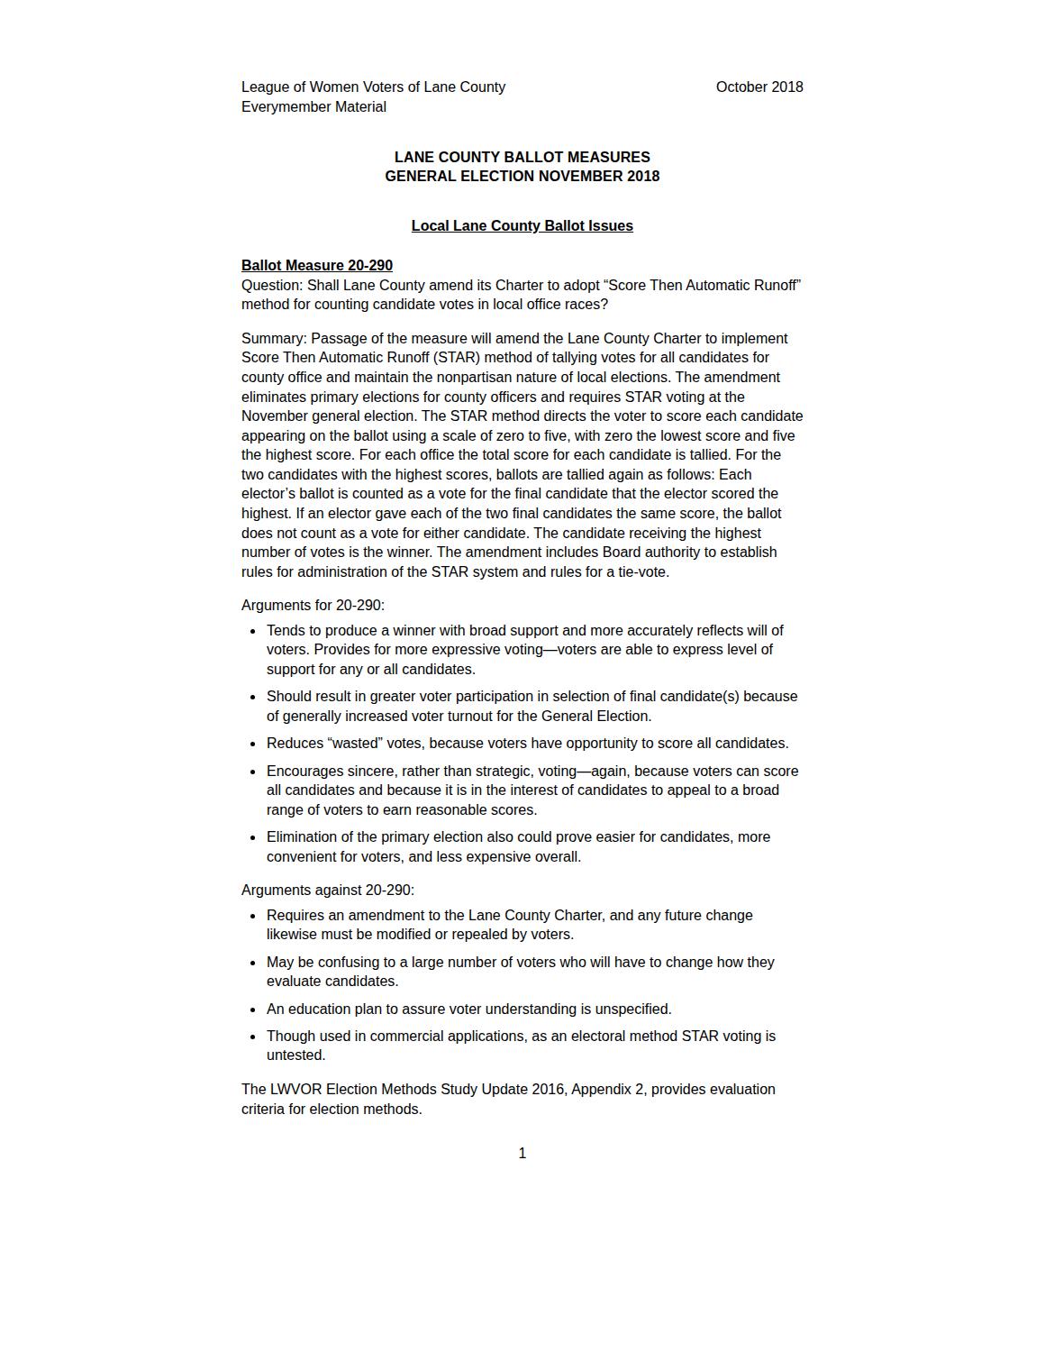League of Women Voters of Lane County
Everymember Material
October 2018
LANE COUNTY BALLOT MEASURES
GENERAL ELECTION NOVEMBER 2018
Local Lane County Ballot Issues
Ballot Measure 20-290
Question: Shall Lane County amend its Charter to adopt “Score Then Automatic Runoff” method for counting candidate votes in local office races?
Summary: Passage of the measure will amend the Lane County Charter to implement Score Then Automatic Runoff (STAR) method of tallying votes for all candidates for county office and maintain the nonpartisan nature of local elections. The amendment eliminates primary elections for county officers and requires STAR voting at the November general election. The STAR method directs the voter to score each candidate appearing on the ballot using a scale of zero to five, with zero the lowest score and five the highest score. For each office the total score for each candidate is tallied. For the two candidates with the highest scores, ballots are tallied again as follows: Each elector’s ballot is counted as a vote for the final candidate that the elector scored the highest. If an elector gave each of the two final candidates the same score, the ballot does not count as a vote for either candidate. The candidate receiving the highest number of votes is the winner. The amendment includes Board authority to establish rules for administration of the STAR system and rules for a tie-vote.
Arguments for 20-290:
Tends to produce a winner with broad support and more accurately reflects will of voters. Provides for more expressive voting—voters are able to express level of support for any or all candidates.
Should result in greater voter participation in selection of final candidate(s) because of generally increased voter turnout for the General Election.
Reduces “wasted” votes, because voters have opportunity to score all candidates.
Encourages sincere, rather than strategic, voting—again, because voters can score all candidates and because it is in the interest of candidates to appeal to a broad range of voters to earn reasonable scores.
Elimination of the primary election also could prove easier for candidates, more convenient for voters, and less expensive overall.
Arguments against 20-290:
Requires an amendment to the Lane County Charter, and any future change likewise must be modified or repealed by voters.
May be confusing to a large number of voters who will have to change how they evaluate candidates.
An education plan to assure voter understanding is unspecified.
Though used in commercial applications, as an electoral method STAR voting is untested.
The LWVOR Election Methods Study Update 2016, Appendix 2, provides evaluation criteria for election methods.
1